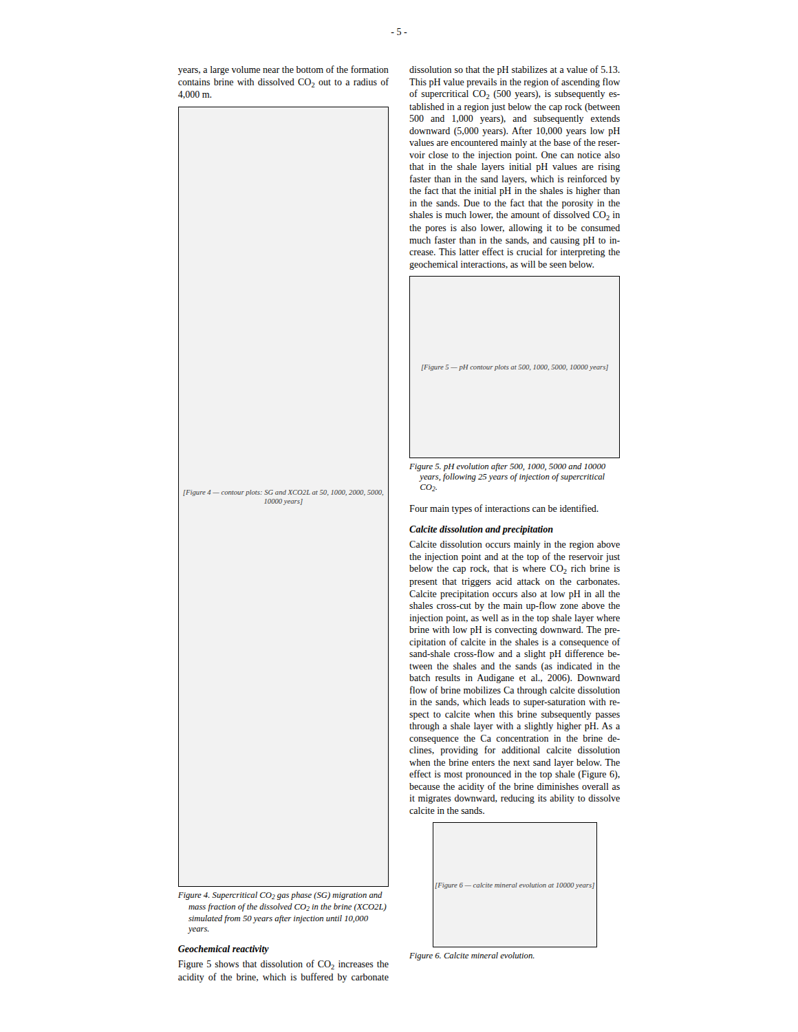- 5 -
years, a large volume near the bottom of the formation contains brine with dissolved CO2 out to a radius of 4,000 m.
[Figure 4 — contour plots: SG and XCO2L at 50, 1000, 2000, 5000, 10000 years]
Figure 4. Supercritical CO2 gas phase (SG) migration and mass fraction of the dissolved CO2 in the brine (XCO2L) simulated from 50 years after injection until 10,000 years.
Geochemical reactivity
Figure 5 shows that dissolution of CO2 increases the acidity of the brine, which is buffered by carbonate dissolution so that the pH stabilizes at a value of 5.13. This pH value prevails in the region of ascending flow of supercritical CO2 (500 years), is subsequently established in a region just below the cap rock (between 500 and 1,000 years), and subsequently extends downward (5,000 years). After 10,000 years low pH values are encountered mainly at the base of the reservoir close to the injection point. One can notice also that in the shale layers initial pH values are rising faster than in the sand layers, which is reinforced by the fact that the initial pH in the shales is higher than in the sands. Due to the fact that the porosity in the shales is much lower, the amount of dissolved CO2 in the pores is also lower, allowing it to be consumed much faster than in the sands, and causing pH to increase. This latter effect is crucial for interpreting the geochemical interactions, as will be seen below.
[Figure 5 — pH contour plots at 500, 1000, 5000, 10000 years]
Figure 5. pH evolution after 500, 1000, 5000 and 10000 years, following 25 years of injection of supercritical CO2.
Four main types of interactions can be identified.
Calcite dissolution and precipitation
Calcite dissolution occurs mainly in the region above the injection point and at the top of the reservoir just below the cap rock, that is where CO2 rich brine is present that triggers acid attack on the carbonates. Calcite precipitation occurs also at low pH in all the shales cross-cut by the main up-flow zone above the injection point, as well as in the top shale layer where brine with low pH is convecting downward. The precipitation of calcite in the shales is a consequence of sand-shale cross-flow and a slight pH difference between the shales and the sands (as indicated in the batch results in Audigane et al., 2006). Downward flow of brine mobilizes Ca through calcite dissolution in the sands, which leads to super-saturation with respect to calcite when this brine subsequently passes through a shale layer with a slightly higher pH. As a consequence the Ca concentration in the brine declines, providing for additional calcite dissolution when the brine enters the next sand layer below. The effect is most pronounced in the top shale (Figure 6), because the acidity of the brine diminishes overall as it migrates downward, reducing its ability to dissolve calcite in the sands.
[Figure 6 — calcite mineral evolution at 10000 years]
Figure 6. Calcite mineral evolution.